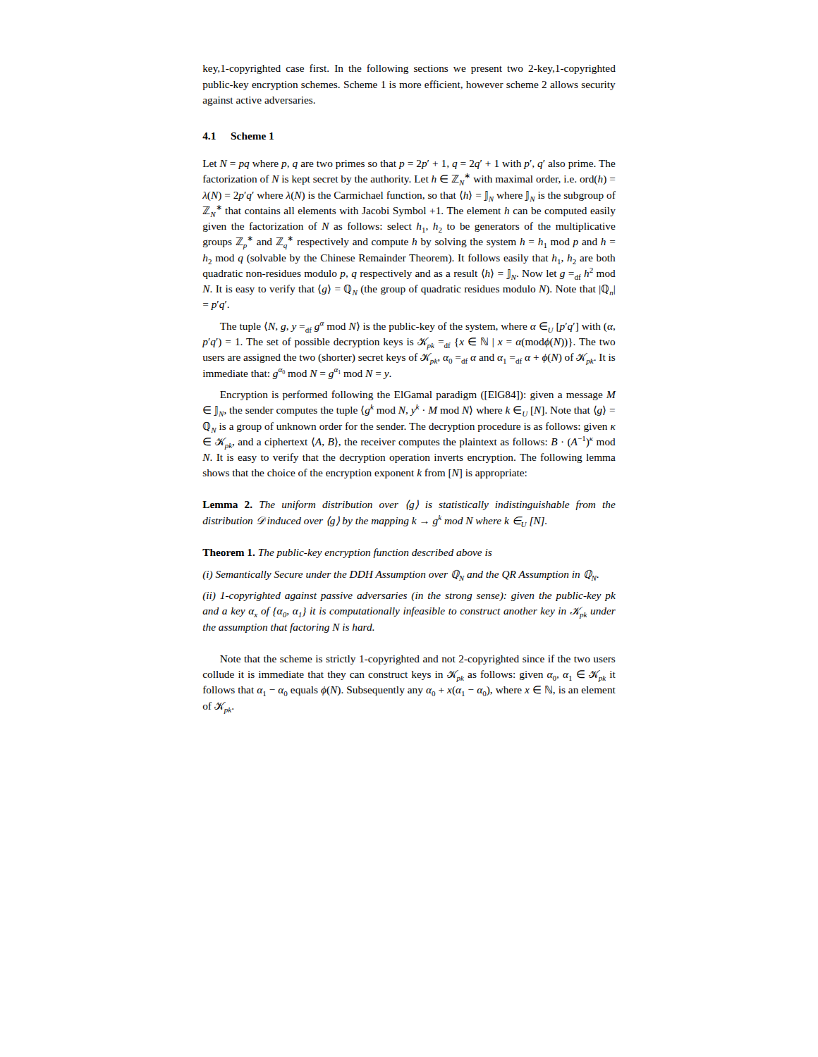key,1-copyrighted case first. In the following sections we present two 2-key,1-copyrighted public-key encryption schemes. Scheme 1 is more efficient, however scheme 2 allows security against active adversaries.
4.1 Scheme 1
Let N = pq where p, q are two primes so that p = 2p′ + 1, q = 2q′ + 1 with p′, q′ also prime. The factorization of N is kept secret by the authority. Let h ∈ ℤN∗ with maximal order, i.e. ord(h) = λ(N) = 2p′q′ where λ(N) is the Carmichael function, so that ⟨h⟩ = 𝕁N where 𝕁N is the subgroup of ℤN∗ that contains all elements with Jacobi Symbol +1. The element h can be computed easily given the factorization of N as follows: select h1, h2 to be generators of the multiplicative groups ℤp∗ and ℤq∗ respectively and compute h by solving the system h = h1 mod p and h = h2 mod q (solvable by the Chinese Remainder Theorem). It follows easily that h1, h2 are both quadratic non-residues modulo p, q respectively and as a result ⟨h⟩ = 𝕁N. Now let g =df h2 mod N. It is easy to verify that ⟨g⟩ = ℚN (the group of quadratic residues modulo N). Note that |ℚn| = p′q′.
The tuple ⟨N, g, y =df gα mod N⟩ is the public-key of the system, where α ∈U [p′q′] with (α, p′q′) = 1. The set of possible decryption keys is 𝒦pk =df {x ∈ ℕ | x = α(modϕ(N))}. The two users are assigned the two (shorter) secret keys of 𝒦pk, α0 =df α and α1 =df α + ϕ(N) of 𝒦pk. It is immediate that: gα0 mod N = gα1 mod N = y.
Encryption is performed following the ElGamal paradigm ([ElG84]): given a message M ∈ 𝕁N, the sender computes the tuple ⟨gk mod N, yk · M mod N⟩ where k ∈U [N]. Note that ⟨g⟩ = ℚN is a group of unknown order for the sender. The decryption procedure is as follows: given κ ∈ 𝒦pk, and a ciphertext ⟨A, B⟩, the receiver computes the plaintext as follows: B · (A−1)κ mod N. It is easy to verify that the decryption operation inverts encryption. The following lemma shows that the choice of the encryption exponent k from [N] is appropriate:
Lemma 2. The uniform distribution over ⟨g⟩ is statistically indistinguishable from the distribution 𝒟 induced over ⟨g⟩ by the mapping k → gk mod N where k ∈U [N].
Theorem 1. The public-key encryption function described above is
(i) Semantically Secure under the DDH Assumption over ℚN and the QR Assumption in ℚN.
(ii) 1-copyrighted against passive adversaries (in the strong sense): given the public-key pk and a key αx of {α0, α1} it is computationally infeasible to construct another key in 𝒦pk under the assumption that factoring N is hard.
Note that the scheme is strictly 1-copyrighted and not 2-copyrighted since if the two users collude it is immediate that they can construct keys in 𝒦pk as follows: given α0, α1 ∈ 𝒦pk it follows that α1 − α0 equals ϕ(N). Subsequently any α0 + x(α1 − α0), where x ∈ ℕ, is an element of 𝒦pk.